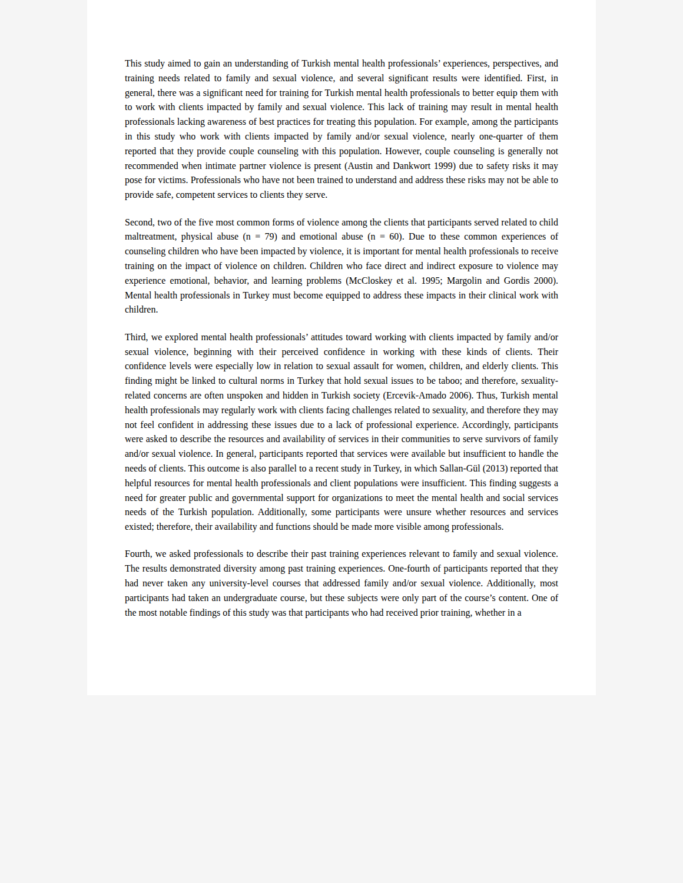This study aimed to gain an understanding of Turkish mental health professionals’ experiences, perspectives, and training needs related to family and sexual violence, and several significant results were identified. First, in general, there was a significant need for training for Turkish mental health professionals to better equip them with to work with clients impacted by family and sexual violence. This lack of training may result in mental health professionals lacking awareness of best practices for treating this population. For example, among the participants in this study who work with clients impacted by family and/or sexual violence, nearly one-quarter of them reported that they provide couple counseling with this population. However, couple counseling is generally not recommended when intimate partner violence is present (Austin and Dankwort 1999) due to safety risks it may pose for victims. Professionals who have not been trained to understand and address these risks may not be able to provide safe, competent services to clients they serve.
Second, two of the five most common forms of violence among the clients that participants served related to child maltreatment, physical abuse (n = 79) and emotional abuse (n = 60). Due to these common experiences of counseling children who have been impacted by violence, it is important for mental health professionals to receive training on the impact of violence on children. Children who face direct and indirect exposure to violence may experience emotional, behavior, and learning problems (McCloskey et al. 1995; Margolin and Gordis 2000). Mental health professionals in Turkey must become equipped to address these impacts in their clinical work with children.
Third, we explored mental health professionals’ attitudes toward working with clients impacted by family and/or sexual violence, beginning with their perceived confidence in working with these kinds of clients. Their confidence levels were especially low in relation to sexual assault for women, children, and elderly clients. This finding might be linked to cultural norms in Turkey that hold sexual issues to be taboo; and therefore, sexuality-related concerns are often unspoken and hidden in Turkish society (Ercevik-Amado 2006). Thus, Turkish mental health professionals may regularly work with clients facing challenges related to sexuality, and therefore they may not feel confident in addressing these issues due to a lack of professional experience. Accordingly, participants were asked to describe the resources and availability of services in their communities to serve survivors of family and/or sexual violence. In general, participants reported that services were available but insufficient to handle the needs of clients. This outcome is also parallel to a recent study in Turkey, in which Sallan-Gül (2013) reported that helpful resources for mental health professionals and client populations were insufficient. This finding suggests a need for greater public and governmental support for organizations to meet the mental health and social services needs of the Turkish population. Additionally, some participants were unsure whether resources and services existed; therefore, their availability and functions should be made more visible among professionals.
Fourth, we asked professionals to describe their past training experiences relevant to family and sexual violence. The results demonstrated diversity among past training experiences. One-fourth of participants reported that they had never taken any university-level courses that addressed family and/or sexual violence. Additionally, most participants had taken an undergraduate course, but these subjects were only part of the course’s content. One of the most notable findings of this study was that participants who had received prior training, whether in a